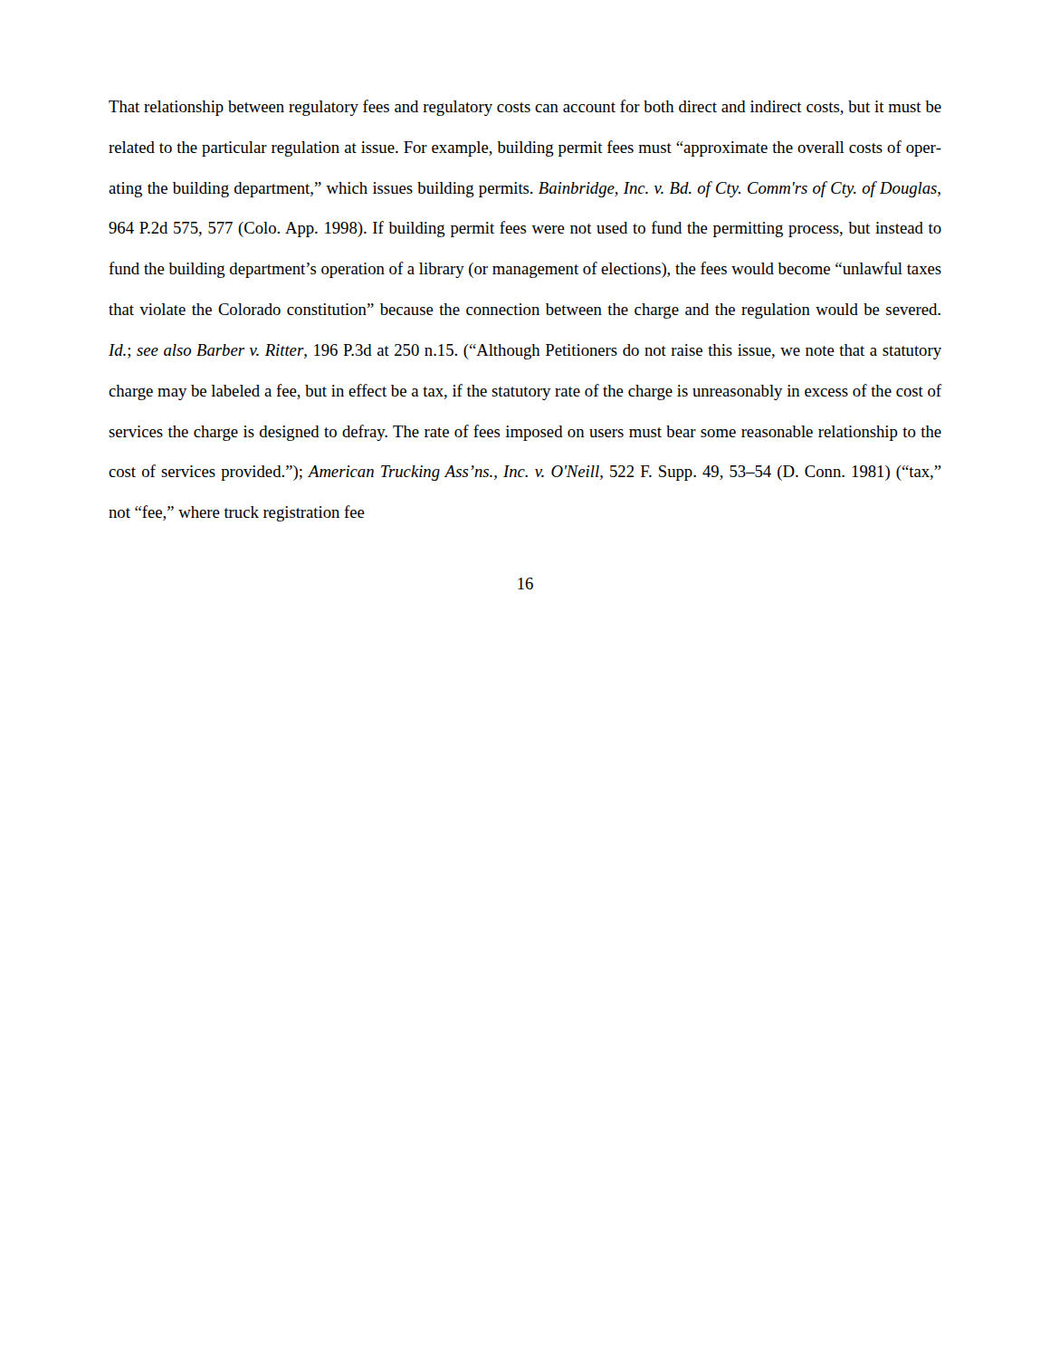That relationship between regulatory fees and regulatory costs can account for both direct and indirect costs, but it must be related to the particular regulation at issue. For example, building permit fees must “approximate the overall costs of operating the building department,” which issues building permits. Bainbridge, Inc. v. Bd. of Cty. Comm'rs of Cty. of Douglas, 964 P.2d 575, 577 (Colo. App. 1998). If building permit fees were not used to fund the permitting process, but instead to fund the building department’s operation of a library (or management of elections), the fees would become “unlawful taxes that violate the Colorado constitution” because the connection between the charge and the regulation would be severed. Id.; see also Barber v. Ritter, 196 P.3d at 250 n.15. (“Although Petitioners do not raise this issue, we note that a statutory charge may be labeled a fee, but in effect be a tax, if the statutory rate of the charge is unreasonably in excess of the cost of services the charge is designed to defray. The rate of fees imposed on users must bear some reasonable relationship to the cost of services provided.”); American Trucking Ass’ns., Inc. v. O'Neill, 522 F. Supp. 49, 53–54 (D. Conn. 1981) (“tax,” not “fee,” where truck registration fee
16